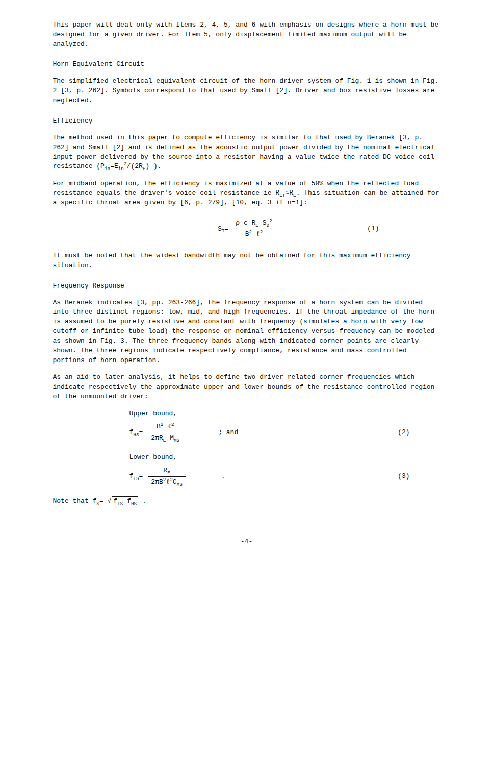This paper will deal only with Items 2, 4, 5, and 6 with emphasis on designs where a horn must be designed for a given driver. For Item 5, only displacement limited maximum output will be analyzed.
Horn Equivalent Circuit
The simplified electrical equivalent circuit of the horn-driver system of Fig. 1 is shown in Fig. 2 [3, p. 262]. Symbols correspond to that used by Small [2]. Driver and box resistive losses are neglected.
Efficiency
The method used in this paper to compute efficiency is similar to that used by Beranek [3, p. 262] and Small [2] and is defined as the acoustic output power divided by the nominal electrical input power delivered by the source into a resistor having a value twice the rated DC voice-coil resistance (Pin=Ein2/(2RE) ).
For midband operation, the efficiency is maximized at a value of 50% when the reflected load resistance equals the driver's voice coil resistance ie RET≈RE. This situation can be attained for a specific throat area given by [6, p. 279], [10, eq. 3 if n=1]:
ST= ρ c RE SD2 B2 ℓ2 (1)
It must be noted that the widest bandwidth may not be obtained for this maximum efficiency situation.
Frequency Response
As Beranek indicates [3, pp. 263-266], the frequency response of a horn system can be divided into three distinct regions: low, mid, and high frequencies. If the throat impedance of the horn is assumed to be purely resistive and constant with frequency (simulates a horn with very low cutoff or infinite tube load) the response or nominal efficiency versus frequency can be modeled as shown in Fig. 3. The three frequency bands along with indicated corner points are clearly shown. The three regions indicate respectively compliance, resistance and mass controlled portions of horn operation.
As an aid to later analysis, it helps to define two driver related corner frequencies which indicate respectively the approximate upper and lower bounds of the resistance controlled region of the unmounted driver:
Upper bound,
fHS= B2 ℓ2 2πRE MMS ; and (2)
Lower bound,
fLS= RE 2πB2ℓ2CMS . (3)
Note that fS= √fLS fHS .
-4-